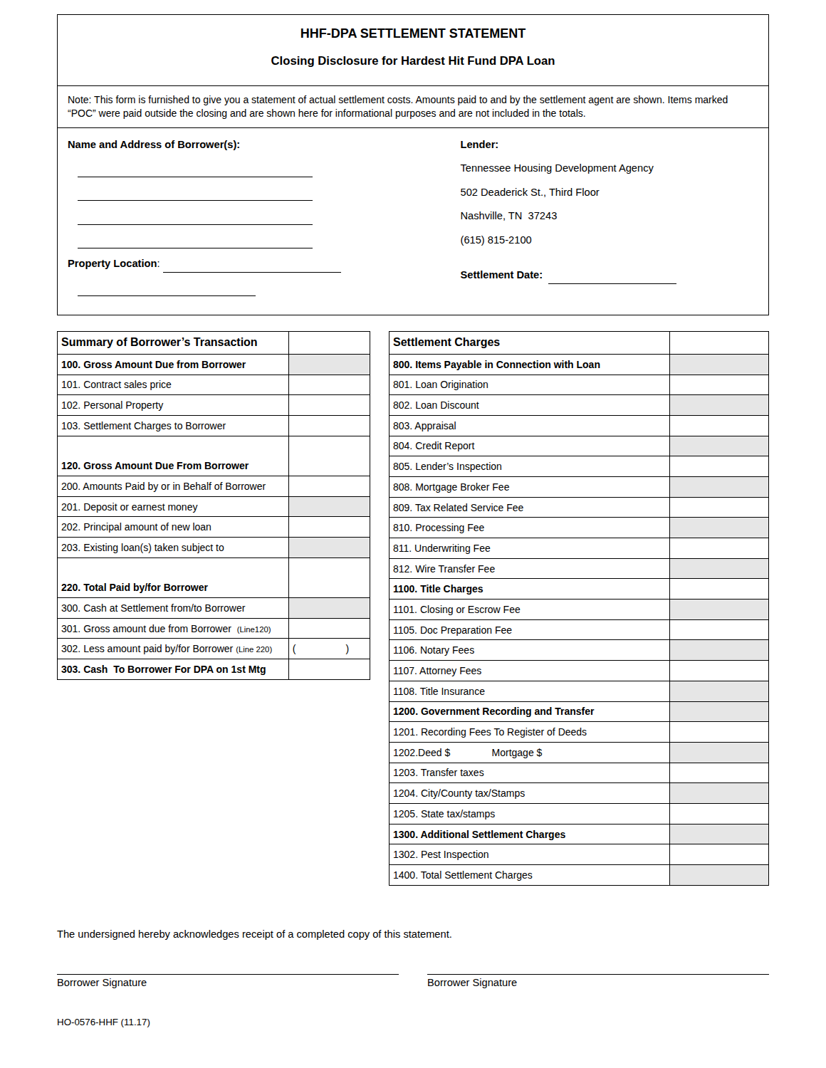HHF-DPA SETTLEMENT STATEMENT
Closing Disclosure for Hardest Hit Fund DPA Loan
Note: This form is furnished to give you a statement of actual settlement costs. Amounts paid to and by the settlement agent are shown. Items marked “POC” were paid outside the closing and are shown here for informational purposes and are not included in the totals.
Name and Address of Borrower(s):
Property Location:
Lender:
Tennessee Housing Development Agency
502 Deaderick St., Third Floor
Nashville, TN 37243
(615) 815-2100
Settlement Date:
| Summary of Borrower’s Transaction | |
| 100. Gross Amount Due from Borrower | |
| 101. Contract sales price | |
| 102. Personal Property | |
| 103. Settlement Charges to Borrower | |
| 120. Gross Amount Due From Borrower | |
| 200. Amounts Paid by or in Behalf of Borrower | |
| 201. Deposit or earnest money | |
| 202. Principal amount of new loan | |
| 203. Existing loan(s) taken subject to | |
| 220. Total Paid by/for Borrower | |
| 300. Cash at Settlement from/to Borrower | |
| 301. Gross amount due from Borrower (Line120) | |
| 302. Less amount paid by/for Borrower (Line 220) | ( ) |
| 303. Cash To Borrower For DPA on 1st Mtg | |
| Settlement Charges | |
| 800. Items Payable in Connection with Loan | |
| 801. Loan Origination | |
| 802. Loan Discount | |
| 803. Appraisal | |
| 804. Credit Report | |
| 805. Lender’s Inspection | |
| 808. Mortgage Broker Fee | |
| 809. Tax Related Service Fee | |
| 810. Processing Fee | |
| 811. Underwriting Fee | |
| 812. Wire Transfer Fee | |
| 1100. Title Charges | |
| 1101. Closing or Escrow Fee | |
| 1105. Doc Preparation Fee | |
| 1106. Notary Fees | |
| 1107. Attorney Fees | |
| 1108. Title Insurance | |
| 1200. Government Recording and Transfer | |
| 1201. Recording Fees To Register of Deeds | |
| 1202.Deed $ Mortgage $ | |
| 1203. Transfer taxes | |
| 1204. City/County tax/Stamps | |
| 1205. State tax/stamps | |
| 1300. Additional Settlement Charges | |
| 1302. Pest Inspection | |
| 1400. Total Settlement Charges | |
The undersigned hereby acknowledges receipt of a completed copy of this statement.
Borrower Signature
Borrower Signature
HO-0576-HHF (11.17)